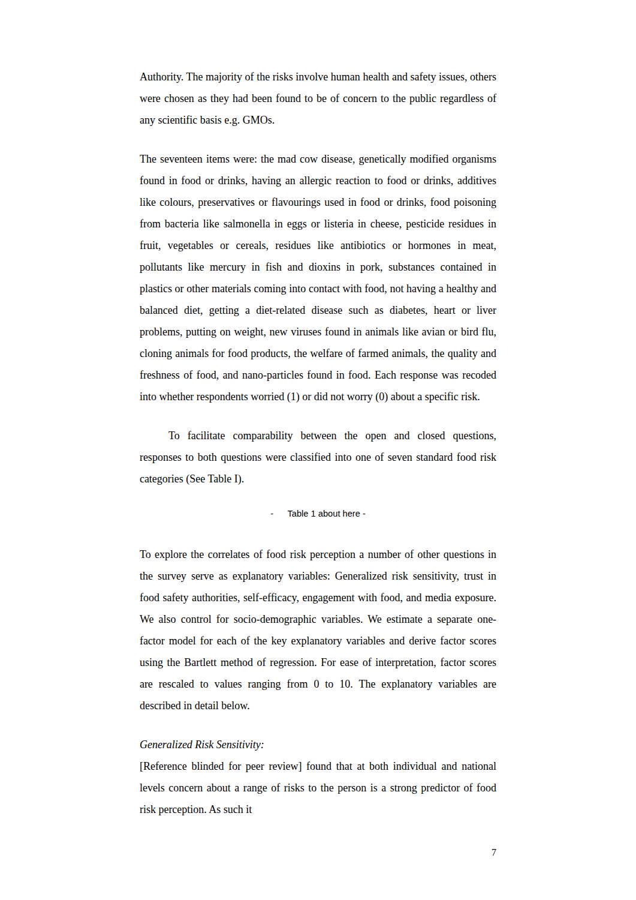Authority. The majority of the risks involve human health and safety issues, others were chosen as they had been found to be of concern to the public regardless of any scientific basis e.g. GMOs.
The seventeen items were: the mad cow disease, genetically modified organisms found in food or drinks, having an allergic reaction to food or drinks, additives like colours, preservatives or flavourings used in food or drinks, food poisoning from bacteria like salmonella in eggs or listeria in cheese, pesticide residues in fruit, vegetables or cereals, residues like antibiotics or hormones in meat, pollutants like mercury in fish and dioxins in pork, substances contained in plastics or other materials coming into contact with food, not having a healthy and balanced diet, getting a diet-related disease such as diabetes, heart or liver problems, putting on weight, new viruses found in animals like avian or bird flu, cloning animals for food products, the welfare of farmed animals, the quality and freshness of food, and nano-particles found in food. Each response was recoded into whether respondents worried (1) or did not worry (0) about a specific risk.
To facilitate comparability between the open and closed questions, responses to both questions were classified into one of seven standard food risk categories (See Table I).
-Table 1 about here -
To explore the correlates of food risk perception a number of other questions in the survey serve as explanatory variables: Generalized risk sensitivity, trust in food safety authorities, self-efficacy, engagement with food, and media exposure. We also control for socio-demographic variables. We estimate a separate one-factor model for each of the key explanatory variables and derive factor scores using the Bartlett method of regression. For ease of interpretation, factor scores are rescaled to values ranging from 0 to 10. The explanatory variables are described in detail below.
Generalized Risk Sensitivity:
[Reference blinded for peer review] found that at both individual and national levels concern about a range of risks to the person is a strong predictor of food risk perception. As such it
7